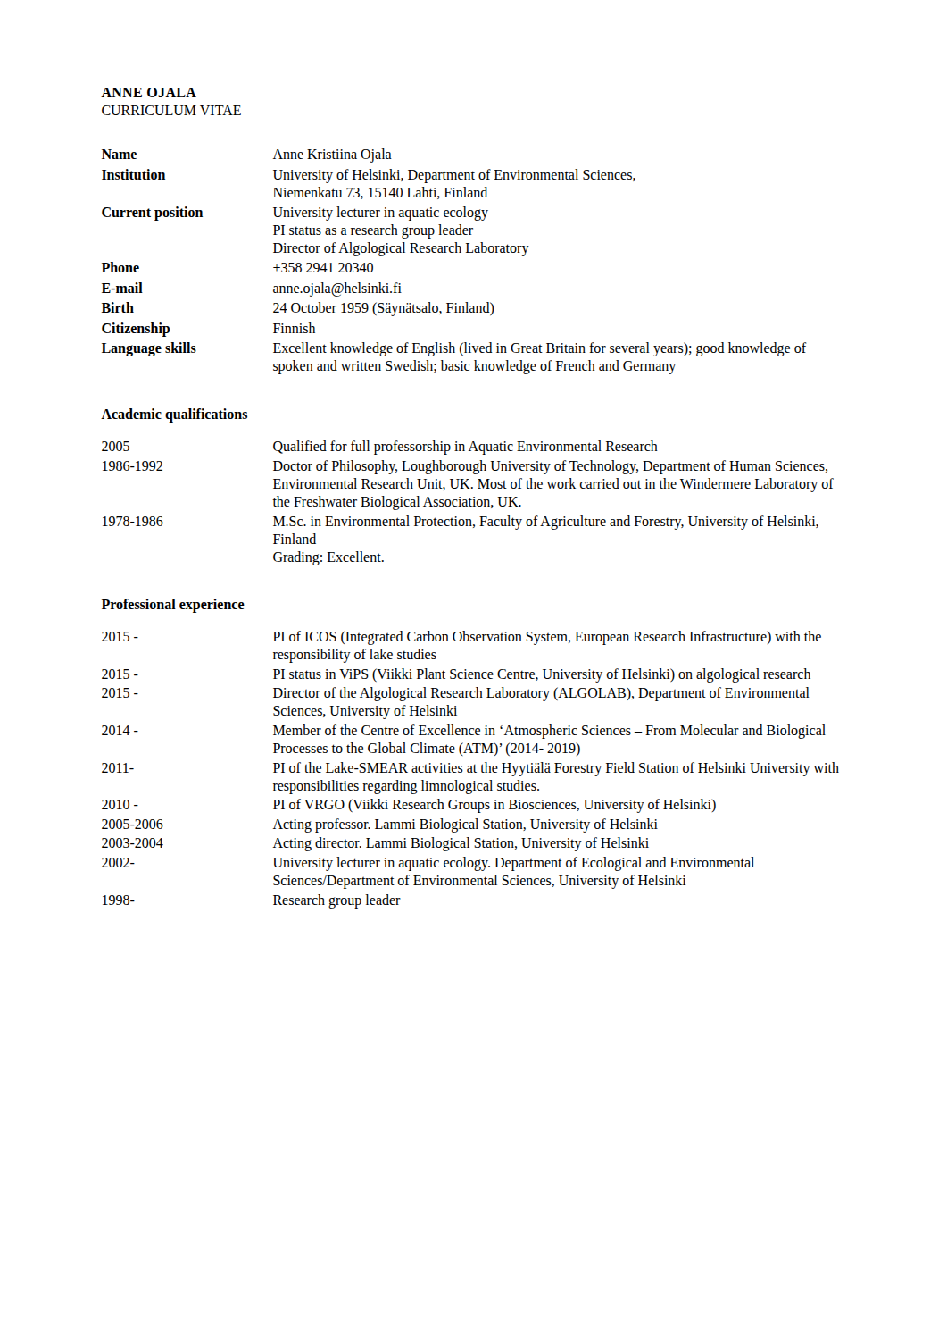ANNE OJALA
CURRICULUM VITAE
| Name | Anne Kristiina Ojala |
| Institution | University of Helsinki, Department of Environmental Sciences, Niemenkatu 73, 15140 Lahti, Finland |
| Current position | University lecturer in aquatic ecology PI status as a research group leader Director of Algological Research Laboratory |
| Phone | +358 2941 20340 |
| E-mail | anne.ojala@helsinki.fi |
| Birth | 24 October 1959 (Säynätsalo, Finland) |
| Citizenship | Finnish |
| Language skills | Excellent knowledge of English (lived in Great Britain for several years); good knowledge of spoken and written Swedish; basic knowledge of French and Germany |
Academic qualifications
| 2005 | Qualified for full professorship in Aquatic Environmental Research |
| 1986-1992 | Doctor of Philosophy, Loughborough University of Technology, Department of Human Sciences, Environmental Research Unit, UK. Most of the work carried out in the Windermere Laboratory of the Freshwater Biological Association, UK. |
| 1978-1986 | M.Sc. in Environmental Protection, Faculty of Agriculture and Forestry, University of Helsinki, Finland Grading: Excellent. |
Professional experience
| 2015 - | PI of ICOS (Integrated Carbon Observation System, European Research Infrastructure) with the responsibility of lake studies |
| 2015 - | PI status in ViPS (Viikki Plant Science Centre, University of Helsinki) on algological research |
| 2015 - | Director of the Algological Research Laboratory (ALGOLAB), Department of Environmental Sciences, University of Helsinki |
| 2014 - | Member of the Centre of Excellence in ‘Atmospheric Sciences – From Molecular and Biological Processes to the Global Climate (ATM)’ (2014- 2019) |
| 2011- | PI of the Lake-SMEAR activities at the Hyytiälä Forestry Field Station of Helsinki University with responsibilities regarding limnological studies. |
| 2010 - | PI of VRGO (Viikki Research Groups in Biosciences, University of Helsinki) |
| 2005-2006 | Acting professor. Lammi Biological Station, University of Helsinki |
| 2003-2004 | Acting director. Lammi Biological Station, University of Helsinki |
| 2002- | University lecturer in aquatic ecology. Department of Ecological and Environmental Sciences/Department of Environmental Sciences, University of Helsinki |
| 1998- | Research group leader |